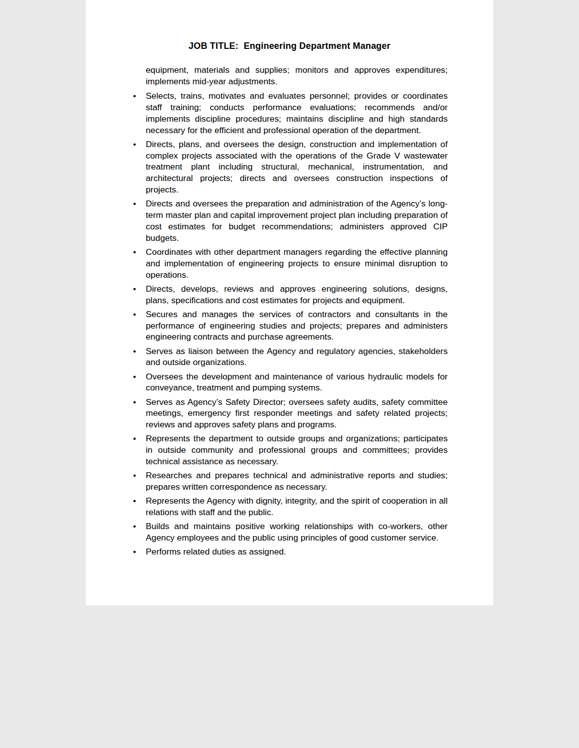JOB TITLE: Engineering Department Manager
equipment, materials and supplies; monitors and approves expenditures; implements mid-year adjustments.
Selects, trains, motivates and evaluates personnel; provides or coordinates staff training; conducts performance evaluations; recommends and/or implements discipline procedures; maintains discipline and high standards necessary for the efficient and professional operation of the department.
Directs, plans, and oversees the design, construction and implementation of complex projects associated with the operations of the Grade V wastewater treatment plant including structural, mechanical, instrumentation, and architectural projects; directs and oversees construction inspections of projects.
Directs and oversees the preparation and administration of the Agency’s long-term master plan and capital improvement project plan including preparation of cost estimates for budget recommendations; administers approved CIP budgets.
Coordinates with other department managers regarding the effective planning and implementation of engineering projects to ensure minimal disruption to operations.
Directs, develops, reviews and approves engineering solutions, designs, plans, specifications and cost estimates for projects and equipment.
Secures and manages the services of contractors and consultants in the performance of engineering studies and projects; prepares and administers engineering contracts and purchase agreements.
Serves as liaison between the Agency and regulatory agencies, stakeholders and outside organizations.
Oversees the development and maintenance of various hydraulic models for conveyance, treatment and pumping systems.
Serves as Agency’s Safety Director; oversees safety audits, safety committee meetings, emergency first responder meetings and safety related projects; reviews and approves safety plans and programs.
Represents the department to outside groups and organizations; participates in outside community and professional groups and committees; provides technical assistance as necessary.
Researches and prepares technical and administrative reports and studies; prepares written correspondence as necessary.
Represents the Agency with dignity, integrity, and the spirit of cooperation in all relations with staff and the public.
Builds and maintains positive working relationships with co-workers, other Agency employees and the public using principles of good customer service.
Performs related duties as assigned.